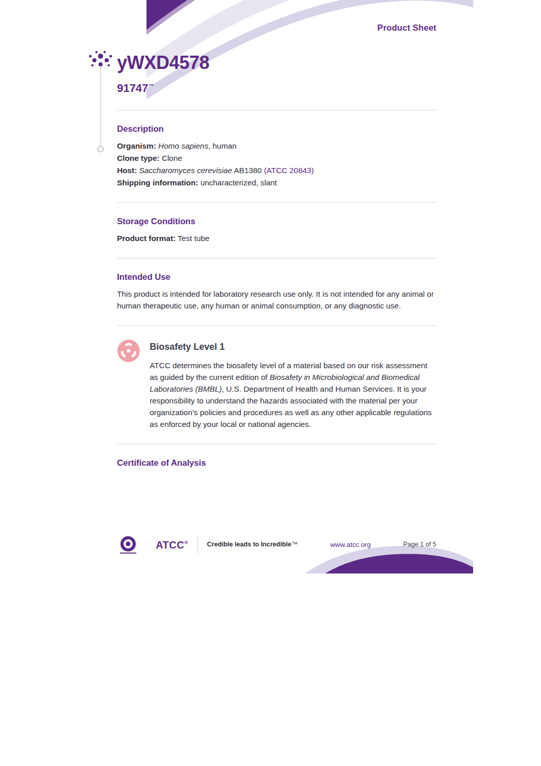Product Sheet
yWXD4578
91747™
Description
Organism: Homo sapiens, human
Clone type: Clone
Host: Saccharomyces cerevisiae AB1380 (ATCC 20843)
Shipping information: uncharacterized, slant
Storage Conditions
Product format: Test tube
Intended Use
This product is intended for laboratory research use only. It is not intended for any animal or human therapeutic use, any human or animal consumption, or any diagnostic use.
Biosafety Level 1
ATCC determines the biosafety level of a material based on our risk assessment as guided by the current edition of Biosafety in Microbiological and Biomedical Laboratories (BMBL), U.S. Department of Health and Human Services. It is your responsibility to understand the hazards associated with the material per your organization’s policies and procedures as well as any other applicable regulations as enforced by your local or national agencies.
Certificate of Analysis
ATCC®
Credible leads to Incredible™
www.atcc.org
Page 1 of 5